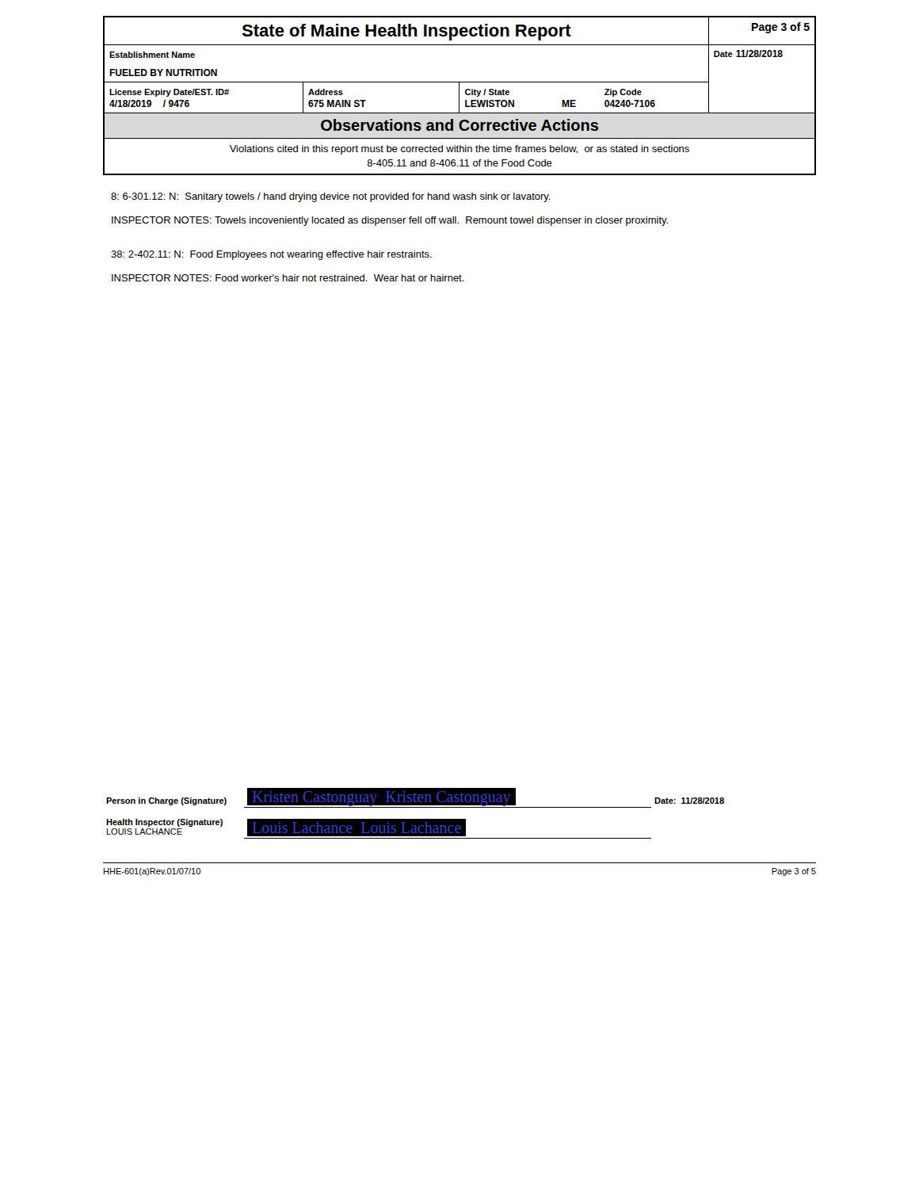| State of Maine Health Inspection Report | Page 3 of 5 |
| Establishment Name | Date 11/28/2018 |
| FUELED BY NUTRITION |
| License Expiry Date/EST. ID# 4/18/2019 / 9476 | Address 675 MAIN ST | / City / State LEWISTON / ME / Zip Code 04240-7106 / |
| Observations and Corrective Actions |
| Violations cited in this report must be corrected within the time frames below, or as stated in sections 8-405.11 and 8-406.11 of the Food Code |
8: 6-301.12: N: Sanitary towels / hand drying device not provided for hand wash sink or lavatory.
INSPECTOR NOTES: Towels incoveniently located as dispenser fell off wall. Remount towel dispenser in closer proximity.
38: 2-402.11: N: Food Employees not wearing effective hair restraints.
INSPECTOR NOTES: Food worker's hair not restrained. Wear hat or hairnet.
| Person in Charge (Signature) | Kristen Castonguay Kristen Castonguay | Date: 11/28/2018 |
| Health Inspector (Signature) LOUIS LACHANCE | Louis Lachance Louis Lachance | |
HHE-601(a)Rev.01/07/10 Page 3 of 5